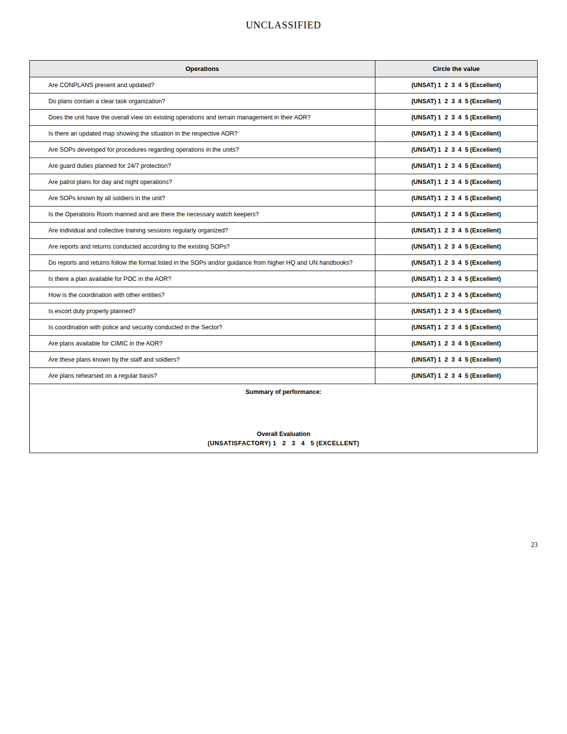UNCLASSIFIED
| Operations | Circle the value |
| --- | --- |
| Are CONPLANS present and updated? | (UNSAT) 1 2 3 4 5 (Excellent) |
| Do plans contain a clear task organization? | (UNSAT) 1 2 3 4 5 (Excellent) |
| Does the unit have the overall view on existing operations and terrain management in their AOR? | (UNSAT) 1 2 3 4 5 (Excellent) |
| Is there an updated map showing the situation in the respective AOR? | (UNSAT) 1 2 3 4 5 (Excellent) |
| Are SOPs developed for procedures regarding operations in the units? | (UNSAT) 1 2 3 4 5 (Excellent) |
| Are guard duties planned for 24/7 protection? | (UNSAT) 1 2 3 4 5 (Excellent) |
| Are patrol plans for day and night operations? | (UNSAT) 1 2 3 4 5 (Excellent) |
| Are SOPs known by all soldiers in the unit? | (UNSAT) 1 2 3 4 5 (Excellent) |
| Is the Operations Room manned and are there the necessary watch keepers? | (UNSAT) 1 2 3 4 5 (Excellent) |
| Are individual and collective training sessions regularly organized? | (UNSAT) 1 2 3 4 5 (Excellent) |
| Are reports and returns conducted according to the existing SOPs? | (UNSAT) 1 2 3 4 5 (Excellent) |
| Do reports and returns follow the format listed in the SOPs and/or guidance from higher HQ and UN handbooks? | (UNSAT) 1 2 3 4 5 (Excellent) |
| Is there a plan available for POC in the AOR? | (UNSAT) 1 2 3 4 5 (Excellent) |
| How is the coordination with other entities? | (UNSAT) 1 2 3 4 5 (Excellent) |
| Is escort duty properly planned? | (UNSAT) 1 2 3 4 5 (Excellent) |
| Is coordination with police and security conducted in the Sector? | (UNSAT) 1 2 3 4 5 (Excellent) |
| Are plans available for CIMIC in the AOR? | (UNSAT) 1 2 3 4 5 (Excellent) |
| Are these plans known by the staff and soldiers? | (UNSAT) 1 2 3 4 5 (Excellent) |
| Are plans rehearsed on a regular basis? | (UNSAT) 1 2 3 4 5 (Excellent) |
| Summary of performance: Overall Evaluation (UNSATISFACTORY) 1 2 3 4 5 (EXCELLENT) |
23